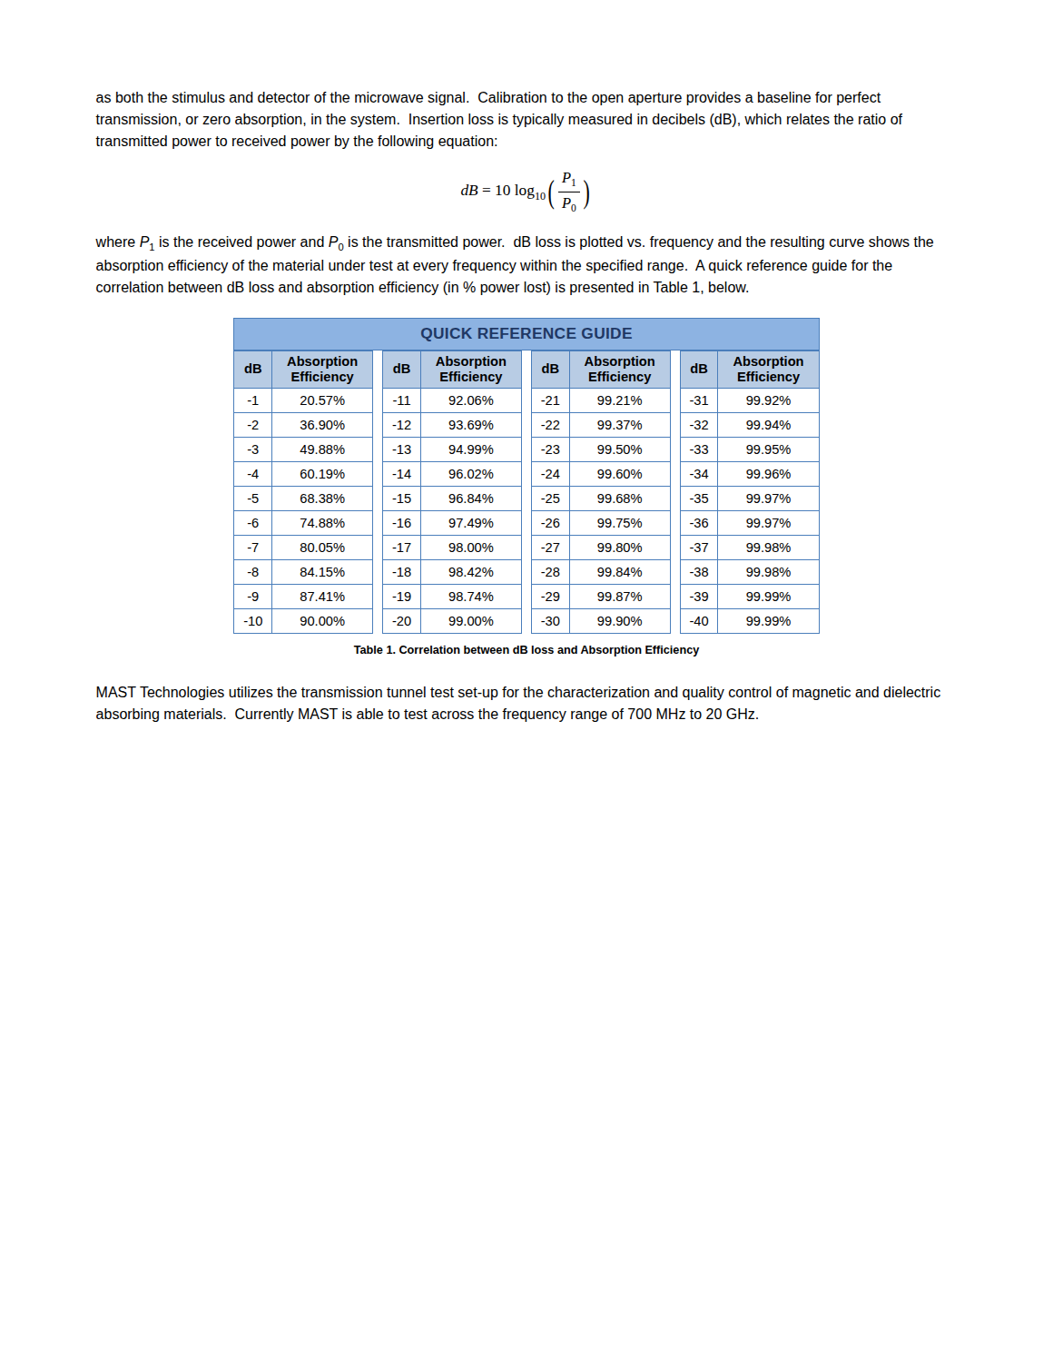as both the stimulus and detector of the microwave signal. Calibration to the open aperture provides a baseline for perfect transmission, or zero absorption, in the system. Insertion loss is typically measured in decibels (dB), which relates the ratio of transmitted power to received power by the following equation:
dB = 10 log10(P1 P0)
where P1 is the received power and P0 is the transmitted power. dB loss is plotted vs. frequency and the resulting curve shows the absorption efficiency of the material under test at every frequency within the specified range. A quick reference guide for the correlation between dB loss and absorption efficiency (in % power lost) is presented in Table 1, below.
QUICK REFERENCE GUIDE
| dB | Absorption Efficiency | | dB | Absorption Efficiency | | dB | Absorption Efficiency | | dB | Absorption Efficiency |
| --- | --- | --- | --- | --- | --- | --- | --- | --- | --- | --- |
| -1 | 20.57% | | -11 | 92.06% | | -21 | 99.21% | | -31 | 99.92% |
| -2 | 36.90% | | -12 | 93.69% | | -22 | 99.37% | | -32 | 99.94% |
| -3 | 49.88% | | -13 | 94.99% | | -23 | 99.50% | | -33 | 99.95% |
| -4 | 60.19% | | -14 | 96.02% | | -24 | 99.60% | | -34 | 99.96% |
| -5 | 68.38% | | -15 | 96.84% | | -25 | 99.68% | | -35 | 99.97% |
| -6 | 74.88% | | -16 | 97.49% | | -26 | 99.75% | | -36 | 99.97% |
| -7 | 80.05% | | -17 | 98.00% | | -27 | 99.80% | | -37 | 99.98% |
| -8 | 84.15% | | -18 | 98.42% | | -28 | 99.84% | | -38 | 99.98% |
| -9 | 87.41% | | -19 | 98.74% | | -29 | 99.87% | | -39 | 99.99% |
| -10 | 90.00% | | -20 | 99.00% | | -30 | 99.90% | | -40 | 99.99% |
Table 1. Correlation between dB loss and Absorption Efficiency
MAST Technologies utilizes the transmission tunnel test set-up for the characterization and quality control of magnetic and dielectric absorbing materials. Currently MAST is able to test across the frequency range of 700 MHz to 20 GHz.